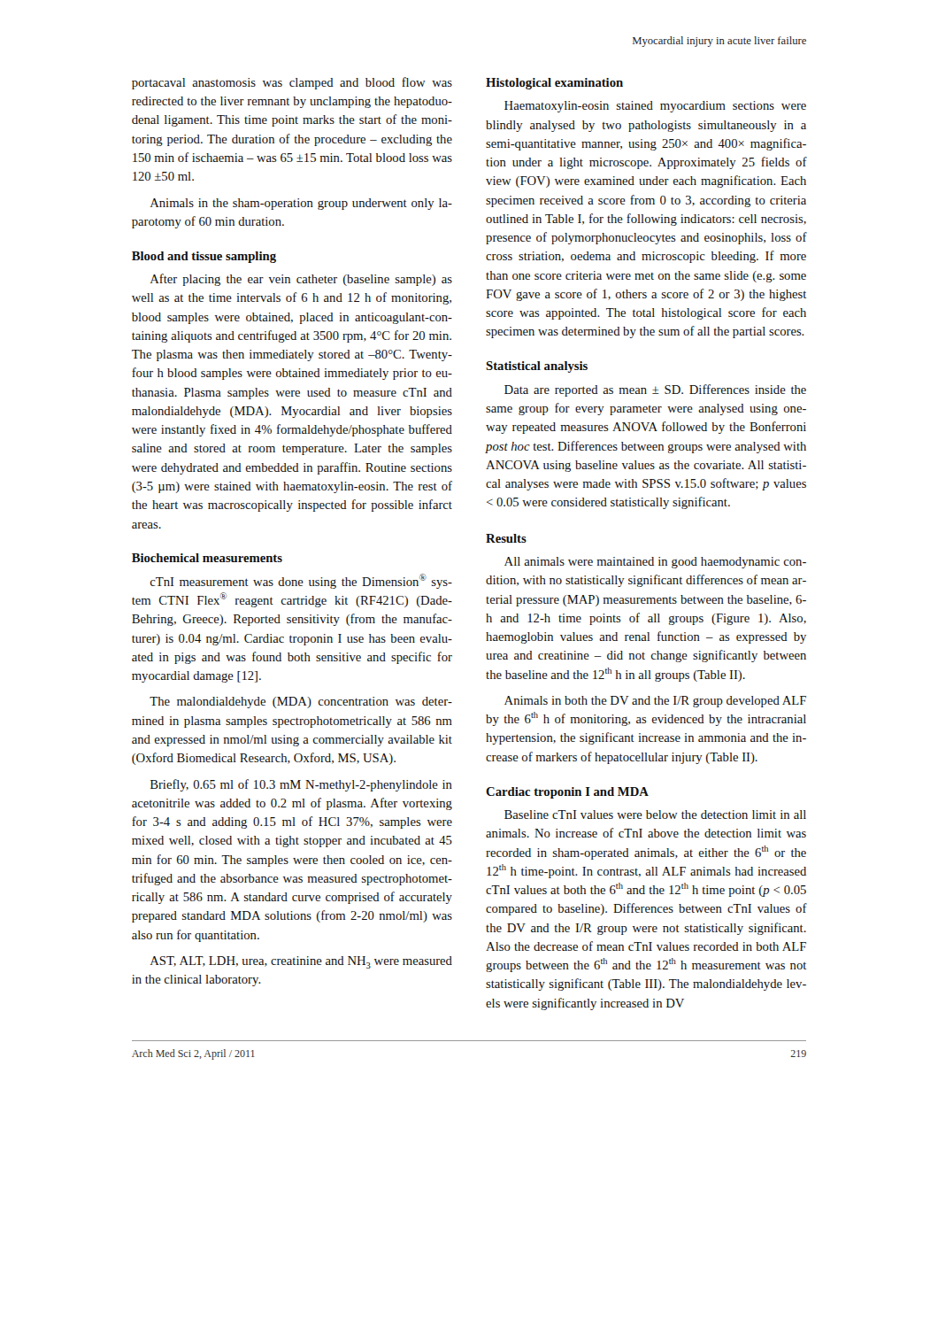Myocardial injury in acute liver failure
portacaval anastomosis was clamped and blood flow was redirected to the liver remnant by unclamping the hepatoduodenal ligament. This time point marks the start of the monitoring period. The duration of the procedure – excluding the 150 min of ischaemia – was 65 ±15 min. Total blood loss was 120 ±50 ml.
Animals in the sham-operation group underwent only laparotomy of 60 min duration.
Blood and tissue sampling
After placing the ear vein catheter (baseline sample) as well as at the time intervals of 6 h and 12 h of monitoring, blood samples were obtained, placed in anticoagulant-containing aliquots and centrifuged at 3500 rpm, 4°C for 20 min. The plasma was then immediately stored at –80°C. Twenty-four h blood samples were obtained immediately prior to euthanasia. Plasma samples were used to measure cTnI and malondialdehyde (MDA). Myocardial and liver biopsies were instantly fixed in 4% formaldehyde/phosphate buffered saline and stored at room temperature. Later the samples were dehydrated and embedded in paraffin. Routine sections (3-5 µm) were stained with haematoxylin-eosin. The rest of the heart was macroscopically inspected for possible infarct areas.
Biochemical measurements
cTnI measurement was done using the Dimension® system CTNI Flex® reagent cartridge kit (RF421C) (Dade-Behring, Greece). Reported sensitivity (from the manufacturer) is 0.04 ng/ml. Cardiac troponin I use has been evaluated in pigs and was found both sensitive and specific for myocardial damage [12].
The malondialdehyde (MDA) concentration was determined in plasma samples spectrophotometrically at 586 nm and expressed in nmol/ml using a commercially available kit (Oxford Biomedical Research, Oxford, MS, USA).
Briefly, 0.65 ml of 10.3 mM N-methyl-2-phenylindole in acetonitrile was added to 0.2 ml of plasma. After vortexing for 3-4 s and adding 0.15 ml of HCl 37%, samples were mixed well, closed with a tight stopper and incubated at 45 min for 60 min. The samples were then cooled on ice, centrifuged and the absorbance was measured spectrophotometrically at 586 nm. A standard curve comprised of accurately prepared standard MDA solutions (from 2-20 nmol/ml) was also run for quantitation.
AST, ALT, LDH, urea, creatinine and NH3 were measured in the clinical laboratory.
Histological examination
Haematoxylin-eosin stained myocardium sections were blindly analysed by two pathologists simultaneously in a semi-quantitative manner, using 250× and 400× magnification under a light microscope. Approximately 25 fields of view (FOV) were examined under each magnification. Each specimen received a score from 0 to 3, according to criteria outlined in Table I, for the following indicators: cell necrosis, presence of polymorphonucleocytes and eosinophils, loss of cross striation, oedema and microscopic bleeding. If more than one score criteria were met on the same slide (e.g. some FOV gave a score of 1, others a score of 2 or 3) the highest score was appointed. The total histological score for each specimen was determined by the sum of all the partial scores.
Statistical analysis
Data are reported as mean ± SD. Differences inside the same group for every parameter were analysed using one-way repeated measures ANOVA followed by the Bonferroni post hoc test. Differences between groups were analysed with ANCOVA using baseline values as the covariate. All statistical analyses were made with SPSS v.15.0 software; p values < 0.05 were considered statistically significant.
Results
All animals were maintained in good haemodynamic condition, with no statistically significant differences of mean arterial pressure (MAP) measurements between the baseline, 6-h and 12-h time points of all groups (Figure 1). Also, haemoglobin values and renal function – as expressed by urea and creatinine – did not change significantly between the baseline and the 12th h in all groups (Table II).
Animals in both the DV and the I/R group developed ALF by the 6th h of monitoring, as evidenced by the intracranial hypertension, the significant increase in ammonia and the increase of markers of hepatocellular injury (Table II).
Cardiac troponin I and MDA
Baseline cTnI values were below the detection limit in all animals. No increase of cTnI above the detection limit was recorded in sham-operated animals, at either the 6th or the 12th h time-point. In contrast, all ALF animals had increased cTnI values at both the 6th and the 12th h time point (p < 0.05 compared to baseline). Differences between cTnI values of the DV and the I/R group were not statistically significant. Also the decrease of mean cTnI values recorded in both ALF groups between the 6th and the 12th h measurement was not statistically significant (Table III). The malondialdehyde levels were significantly increased in DV
Arch Med Sci 2, April / 2011 219